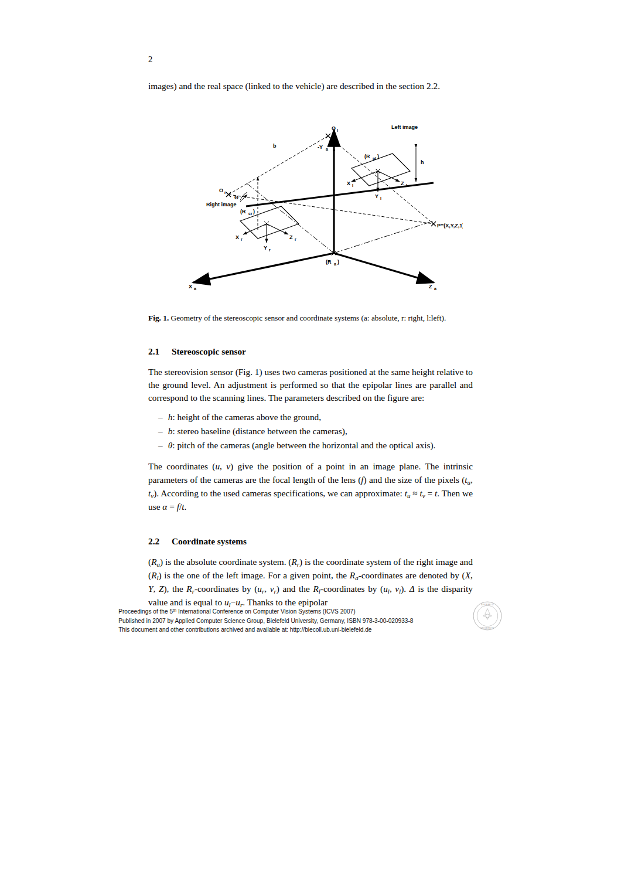2
images) and the real space (linked to the vehicle) are described in the section 2.2.
O l O r b -Y a Θ Left image h Right image (R pl ) (R cr ) X l Y l Z l X r Y r Z r (R a ) P=(X,Y,Z,1) T X a Z a
Fig. 1. Geometry of the stereoscopic sensor and coordinate systems (a: absolute, r: right, l:left).
2.1 Stereoscopic sensor
The stereovision sensor (Fig. 1) uses two cameras positioned at the same height relative to the ground level. An adjustment is performed so that the epipolar lines are parallel and correspond to the scanning lines. The parameters described on the figure are:
h: height of the cameras above the ground,
b: stereo baseline (distance between the cameras),
θ: pitch of the cameras (angle between the horizontal and the optical axis).
The coordinates (u, v) give the position of a point in an image plane. The intrinsic parameters of the cameras are the focal length of the lens (f) and the size of the pixels (tu, tv). According to the used cameras specifications, we can approximate: tu ≈ tv = t. Then we use α = f/t.
2.2 Coordinate systems
(Ra) is the absolute coordinate system. (Rr) is the coordinate system of the right image and (Rl) is the one of the left image. For a given point, the Ra-coordinates are denoted by (X, Y, Z), the Rr-coordinates by (ur, vr) and the Rl-coordinates by (ul, vl). Δ is the disparity value and is equal to ul−ur. Thanks to the epipolar
Proceedings of the 5th International Conference on Computer Vision Systems (ICVS 2007)
Published in 2007 by Applied Computer Science Group, Bielefeld University, Germany, ISBN 978-3-00-020933-8
This document and other contributions archived and available at: http://biecoll.ub.uni-bielefeld.de
BIELEFELD UNIVERSITY